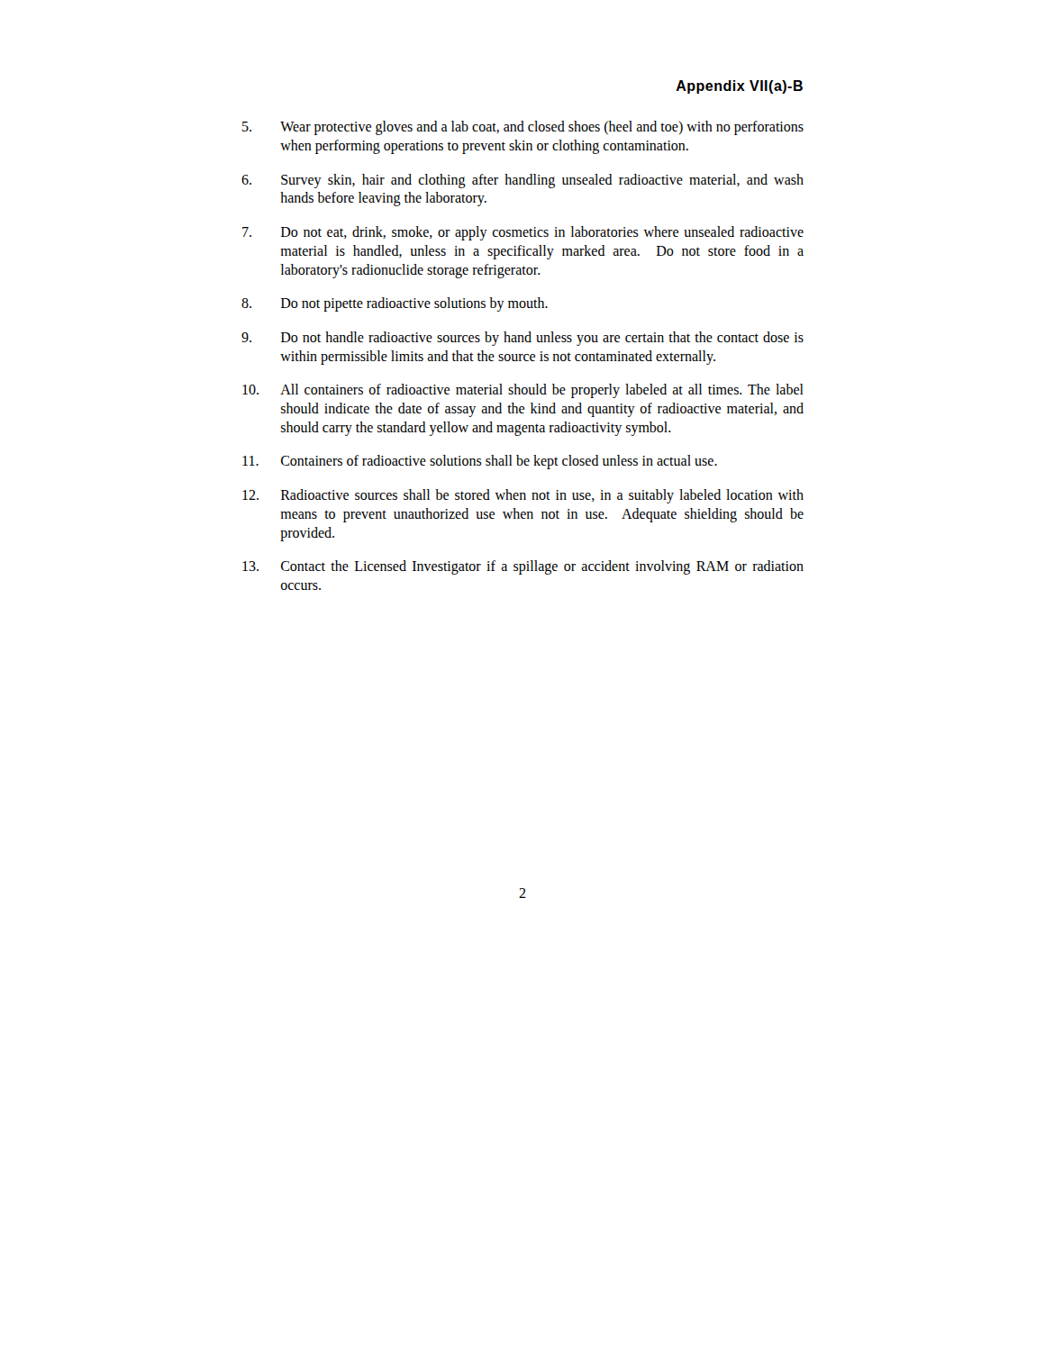Appendix VII(a)-B
5. Wear protective gloves and a lab coat, and closed shoes (heel and toe) with no perforations when performing operations to prevent skin or clothing contamination.
6. Survey skin, hair and clothing after handling unsealed radioactive material, and wash hands before leaving the laboratory.
7. Do not eat, drink, smoke, or apply cosmetics in laboratories where unsealed radioactive material is handled, unless in a specifically marked area. Do not store food in a laboratory's radionuclide storage refrigerator.
8. Do not pipette radioactive solutions by mouth.
9. Do not handle radioactive sources by hand unless you are certain that the contact dose is within permissible limits and that the source is not contaminated externally.
10. All containers of radioactive material should be properly labeled at all times. The label should indicate the date of assay and the kind and quantity of radioactive material, and should carry the standard yellow and magenta radioactivity symbol.
11. Containers of radioactive solutions shall be kept closed unless in actual use.
12. Radioactive sources shall be stored when not in use, in a suitably labeled location with means to prevent unauthorized use when not in use. Adequate shielding should be provided.
13. Contact the Licensed Investigator if a spillage or accident involving RAM or radiation occurs.
2